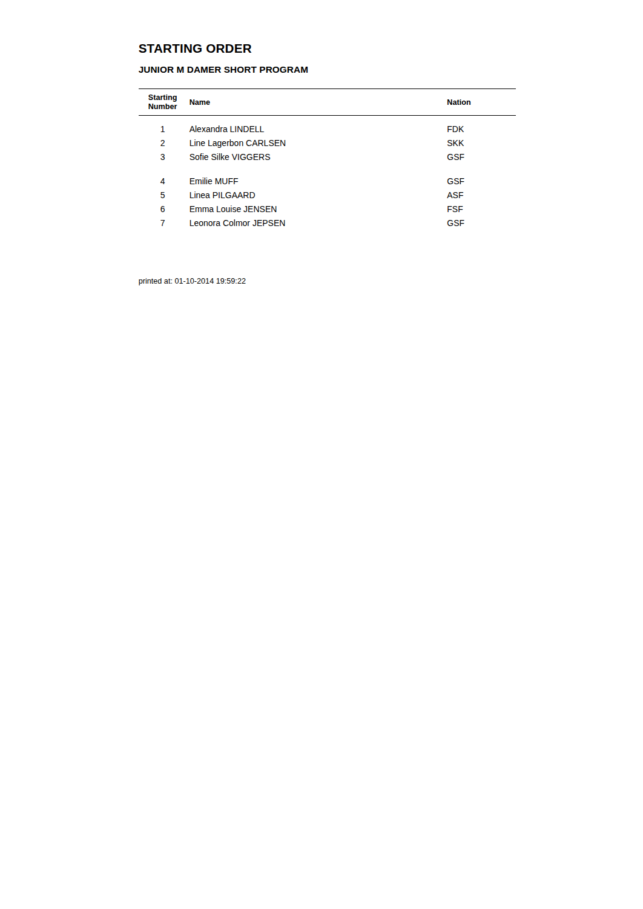STARTING ORDER
JUNIOR M DAMER SHORT PROGRAM
| Starting Number | Name | Nation |
| --- | --- | --- |
| 1 | Alexandra LINDELL | FDK |
| 2 | Line Lagerbon CARLSEN | SKK |
| 3 | Sofie Silke VIGGERS | GSF |
| 4 | Emilie MUFF | GSF |
| 5 | Linea PILGAARD | ASF |
| 6 | Emma Louise JENSEN | FSF |
| 7 | Leonora Colmor JEPSEN | GSF |
printed at: 01-10-2014 19:59:22